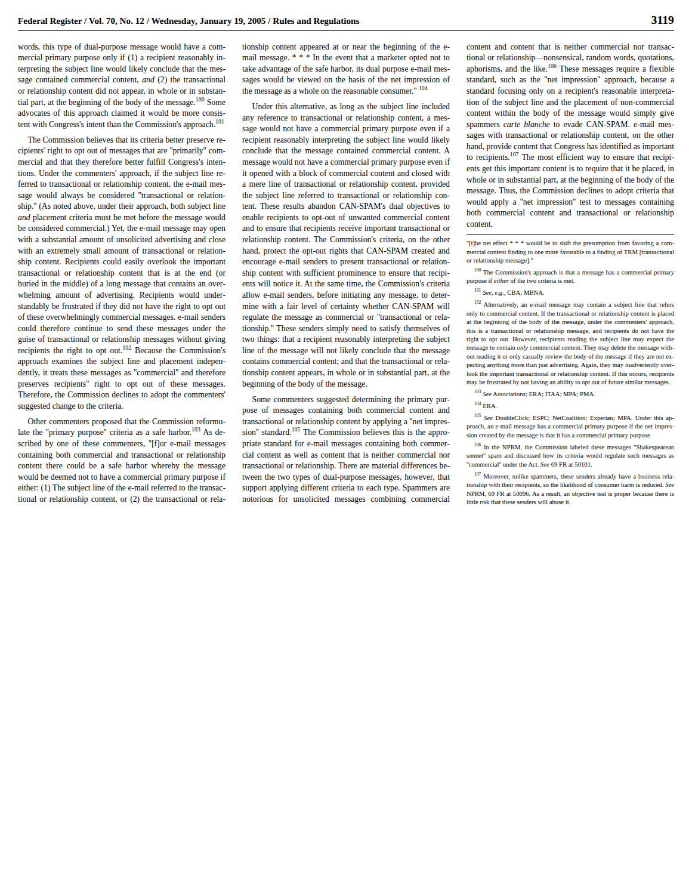Federal Register / Vol. 70, No. 12 / Wednesday, January 19, 2005 / Rules and Regulations
3119
words, this type of dual-purpose message would have a commercial primary purpose only if (1) a recipient reasonably interpreting the subject line would likely conclude that the message contained commercial content, and (2) the transactional or relationship content did not appear, in whole or in substantial part, at the beginning of the body of the message.100 Some advocates of this approach claimed it would be more consistent with Congress's intent than the Commission's approach.101
The Commission believes that its criteria better preserve recipients' right to opt out of messages that are ''primarily'' commercial and that they therefore better fulfill Congress's intentions. Under the commenters' approach, if the subject line referred to transactional or relationship content, the e-mail message would always be considered ''transactional or relationship.'' (As noted above, under their approach, both subject line and placement criteria must be met before the message would be considered commercial.) Yet, the e-mail message may open with a substantial amount of unsolicited advertising and close with an extremely small amount of transactional or relationship content. Recipients could easily overlook the important transactional or relationship content that is at the end (or buried in the middle) of a long message that contains an overwhelming amount of advertising. Recipients would understandably be frustrated if they did not have the right to opt out of these overwhelmingly commercial messages. e-mail senders could therefore continue to send these messages under the guise of transactional or relationship messages without giving recipients the right to opt out.102 Because the Commission's approach examines the subject line and placement independently, it treats these messages as ''commercial'' and therefore preserves recipients'' right to opt out of these messages. Therefore, the Commission declines to adopt the commenters' suggested change to the criteria.
Other commenters proposed that the Commission reformulate the ''primary purpose'' criteria as a safe harbor.103 As described by one of these commenters, ''[f]or e-mail messages containing both commercial and transactional or relationship content there could be a safe harbor whereby the message would be deemed not to have a commercial primary purpose if either: (1) The subject line of the e-mail referred to the transactional or relationship content, or (2) the transactional or relationship content appeared at or near the beginning of the e-mail message. * * * In the event that a marketer opted not to take advantage of the safe harbor, its dual purpose e-mail messages would be viewed on the basis of the net impression of the message as a whole on the reasonable consumer.'' 104
Under this alternative, as long as the subject line included any reference to transactional or relationship content, a message would not have a commercial primary purpose even if a recipient reasonably interpreting the subject line would likely conclude that the message contained commercial content. A message would not have a commercial primary purpose even if it opened with a block of commercial content and closed with a mere line of transactional or relationship content, provided the subject line referred to transactional or relationship content. These results abandon CAN-SPAM's dual objectives to enable recipients to opt-out of unwanted commercial content and to ensure that recipients receive important transactional or relationship content. The Commission's criteria, on the other hand, protect the opt-out rights that CAN-SPAM created and encourage e-mail senders to present transactional or relationship content with sufficient prominence to ensure that recipients will notice it. At the same time, the Commission's criteria allow e-mail senders, before initiating any message, to determine with a fair level of certainty whether CAN-SPAM will regulate the message as commercial or ''transactional or relationship.'' These senders simply need to satisfy themselves of two things: that a recipient reasonably interpreting the subject line of the message will not likely conclude that the message contains commercial content; and that the transactional or relationship content appears, in whole or in substantial part, at the beginning of the body of the message.
Some commenters suggested determining the primary purpose of messages containing both commercial content and transactional or relationship content by applying a ''net impression'' standard.105 The Commission believes this is the appropriate standard for e-mail messages containing both commercial content as well as content that is neither commercial nor transactional or relationship. There are material differences between the two types of dual-purpose messages, however, that support applying different criteria to each type. Spammers are notorious for unsolicited messages combining commercial content and content that is neither commercial nor transactional or relationship—nonsensical, random words, quotations, aphorisms, and the like.106 These messages require a flexible standard, such as the ''net impression'' approach, because a standard focusing only on a recipient's reasonable interpretation of the subject line and the placement of non-commercial content within the body of the message would simply give spammers carte blanche to evade CAN-SPAM. e-mail messages with transactional or relationship content, on the other hand, provide content that Congress has identified as important to recipients.107 The most efficient way to ensure that recipients get this important content is to require that it be placed, in whole or in substantial part, at the beginning of the body of the message. Thus, the Commission declines to adopt criteria that would apply a ''net impression'' test to messages containing both commercial content and transactional or relationship content.
''[t]he net effect * * * would be to shift the presumption from favoring a commercial content finding to one more favorable to a finding of TRM [transactional or relationship message].''
100 The Commission's approach is that a message has a commercial primary purpose if either of the two criteria is met.
101 See, e.g., CBA; MBNA.
102 Alternatively, an e-mail message may contain a subject line that refers only to commercial content. If the transactional or relationship content is placed at the beginning of the body of the message, under the commenters' approach, this is a transactional or relationship message, and recipients do not have the right to opt out. However, recipients reading the subject line may expect the message to contain only commercial content. They may delete the message without reading it or only casually review the body of the message if they are not expecting anything more than just advertising. Again, they may inadvertently overlook the important transactional or relationship content. If this occurs, recipients may be frustrated by not having an ability to opt out of future similar messages.
103 See Associations; ERA; ITAA; MPA; PMA.
104 ERA.
105 See DoubleClick; ESPC; NetCoalition; Experian; MPA. Under this approach, an e-mail message has a commercial primary purpose if the net impression created by the message is that it has a commercial primary purpose.
106 In the NPRM, the Commission labeled these messages ''Shakespearean sonnet'' spam and discussed how its criteria would regulate such messages as ''commercial'' under the Act. See 69 FR at 50101.
107 Moreover, unlike spammers, these senders already have a business relationship with their recipients, so the likelihood of consumer harm is reduced. See NPRM, 69 FR at 50096. As a result, an objective test is proper because there is little risk that these senders will abuse it.